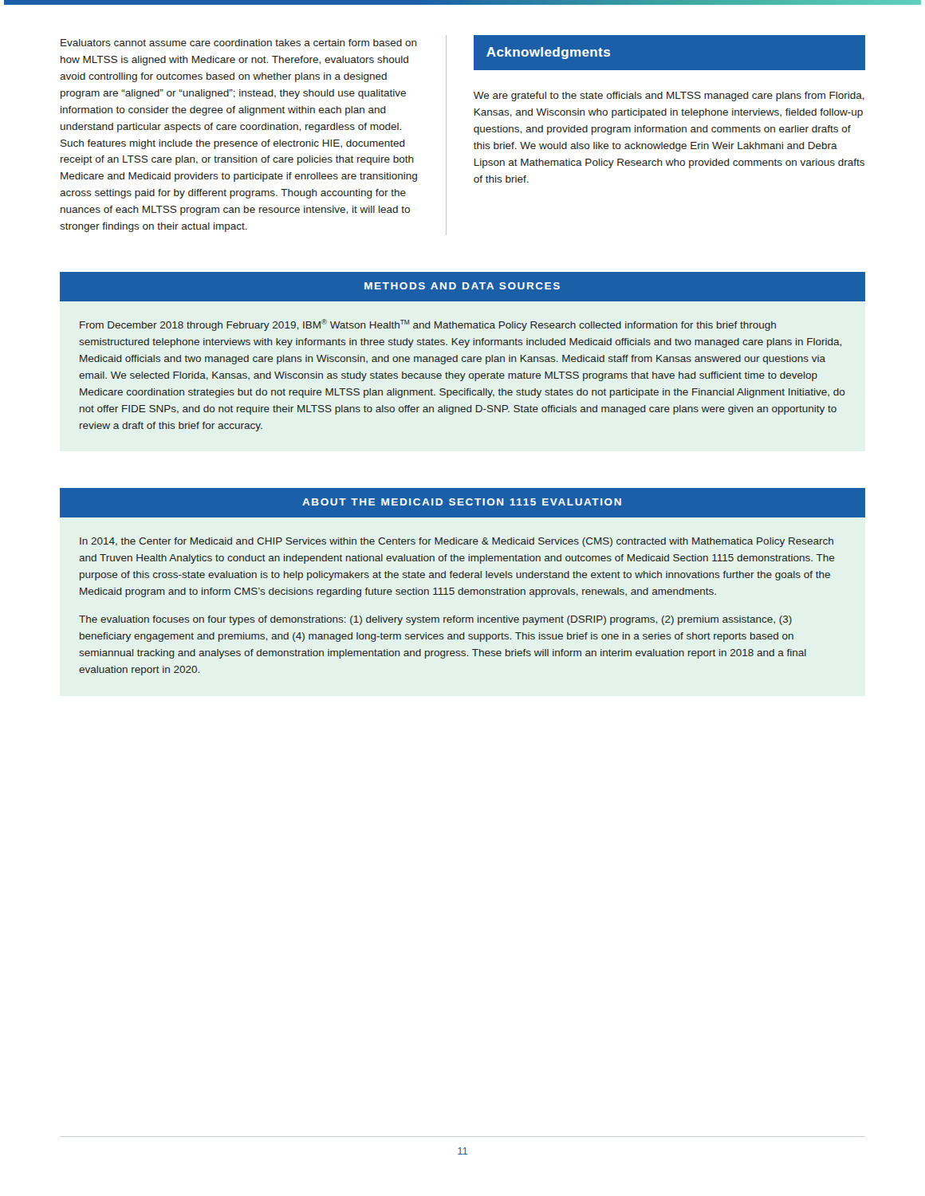Evaluators cannot assume care coordination takes a certain form based on how MLTSS is aligned with Medicare or not. Therefore, evaluators should avoid controlling for outcomes based on whether plans in a designed program are “aligned” or “unaligned”; instead, they should use qualitative information to consider the degree of alignment within each plan and understand particular aspects of care coordination, regardless of model. Such features might include the presence of electronic HIE, documented receipt of an LTSS care plan, or transition of care policies that require both Medicare and Medicaid providers to participate if enrollees are transitioning across settings paid for by different programs. Though accounting for the nuances of each MLTSS program can be resource intensive, it will lead to stronger findings on their actual impact.
Acknowledgments
We are grateful to the state officials and MLTSS managed care plans from Florida, Kansas, and Wisconsin who participated in telephone interviews, fielded follow-up questions, and provided program information and comments on earlier drafts of this brief. We would also like to acknowledge Erin Weir Lakhmani and Debra Lipson at Mathematica Policy Research who provided comments on various drafts of this brief.
METHODS AND DATA SOURCES
From December 2018 through February 2019, IBM® Watson HealthTM and Mathematica Policy Research collected information for this brief through semistructured telephone interviews with key informants in three study states. Key informants included Medicaid officials and two managed care plans in Florida, Medicaid officials and two managed care plans in Wisconsin, and one managed care plan in Kansas. Medicaid staff from Kansas answered our questions via email. We selected Florida, Kansas, and Wisconsin as study states because they operate mature MLTSS programs that have had sufficient time to develop Medicare coordination strategies but do not require MLTSS plan alignment. Specifically, the study states do not participate in the Financial Alignment Initiative, do not offer FIDE SNPs, and do not require their MLTSS plans to also offer an aligned D-SNP. State officials and managed care plans were given an opportunity to review a draft of this brief for accuracy.
ABOUT THE MEDICAID SECTION 1115 EVALUATION
In 2014, the Center for Medicaid and CHIP Services within the Centers for Medicare & Medicaid Services (CMS) contracted with Mathematica Policy Research and Truven Health Analytics to conduct an independent national evaluation of the implementation and outcomes of Medicaid Section 1115 demonstrations. The purpose of this cross-state evaluation is to help policymakers at the state and federal levels understand the extent to which innovations further the goals of the Medicaid program and to inform CMS’s decisions regarding future section 1115 demonstration approvals, renewals, and amendments.
The evaluation focuses on four types of demonstrations: (1) delivery system reform incentive payment (DSRIP) programs, (2) premium assistance, (3) beneficiary engagement and premiums, and (4) managed long-term services and supports. This issue brief is one in a series of short reports based on semiannual tracking and analyses of demonstration implementation and progress. These briefs will inform an interim evaluation report in 2018 and a final evaluation report in 2020.
11